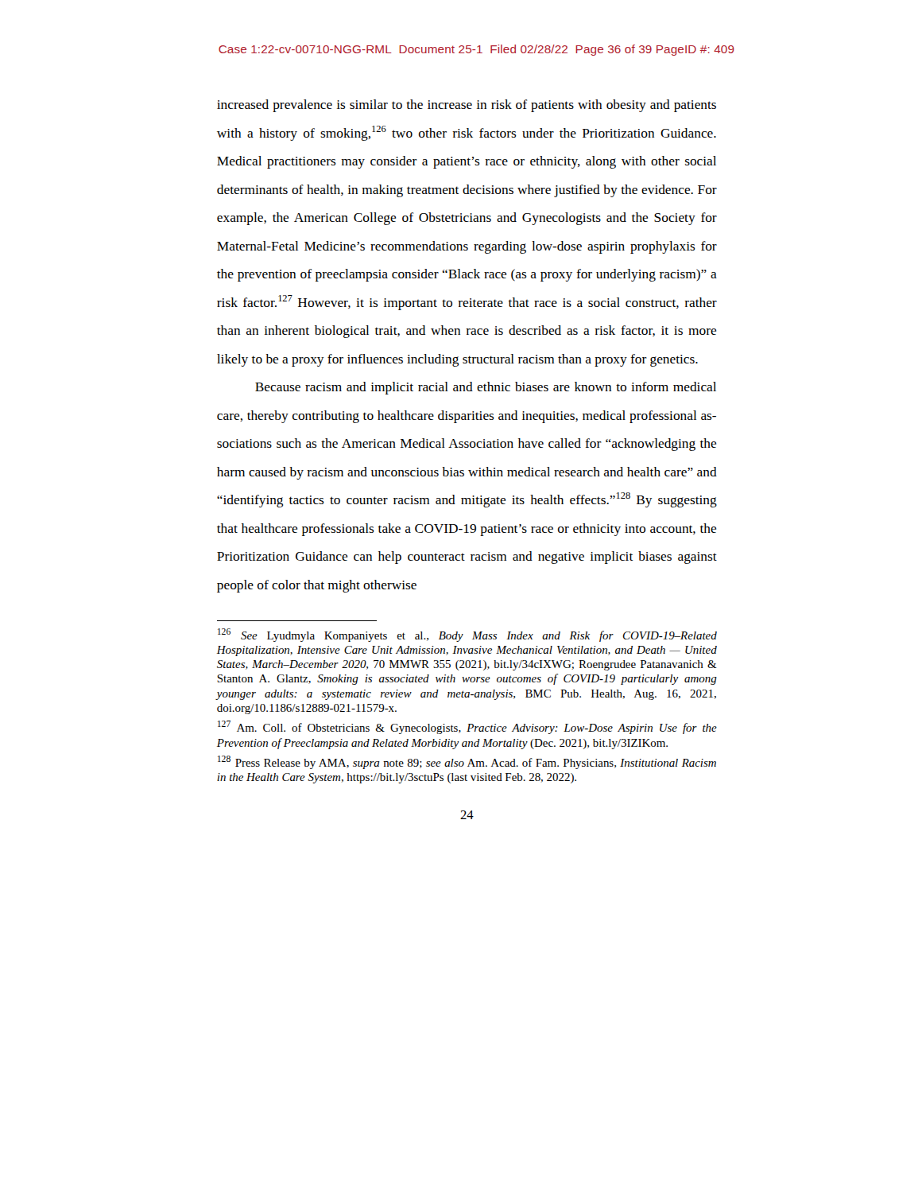Case 1:22-cv-00710-NGG-RML Document 25-1 Filed 02/28/22 Page 36 of 39 PageID #: 409
increased prevalence is similar to the increase in risk of patients with obesity and patients with a history of smoking,126 two other risk factors under the Prioritization Guidance. Medical practitioners may consider a patient’s race or ethnicity, along with other social determinants of health, in making treatment decisions where justified by the evidence. For example, the American College of Obstetricians and Gynecologists and the Society for Maternal-Fetal Medicine’s recommendations regarding low-dose aspirin prophylaxis for the prevention of preeclampsia consider “Black race (as a proxy for underlying racism)” a risk factor.127 However, it is important to reiterate that race is a social construct, rather than an inherent biological trait, and when race is described as a risk factor, it is more likely to be a proxy for influences including structural racism than a proxy for genetics.
Because racism and implicit racial and ethnic biases are known to inform medical care, thereby contributing to healthcare disparities and inequities, medical professional associations such as the American Medical Association have called for “acknowledging the harm caused by racism and unconscious bias within medical research and health care” and “identifying tactics to counter racism and mitigate its health effects.”128 By suggesting that healthcare professionals take a COVID-19 patient’s race or ethnicity into account, the Prioritization Guidance can help counteract racism and negative implicit biases against people of color that might otherwise
126 See Lyudmyla Kompaniyets et al., Body Mass Index and Risk for COVID-19–Related Hospitalization, Intensive Care Unit Admission, Invasive Mechanical Ventilation, and Death — United States, March–December 2020, 70 MMWR 355 (2021), bit.ly/34cIXWG; Roengrudee Patanavanich & Stanton A. Glantz, Smoking is associated with worse outcomes of COVID-19 particularly among younger adults: a systematic review and meta-analysis, BMC Pub. Health, Aug. 16, 2021, doi.org/10.1186/s12889-021-11579-x.
127 Am. Coll. of Obstetricians & Gynecologists, Practice Advisory: Low-Dose Aspirin Use for the Prevention of Preeclampsia and Related Morbidity and Mortality (Dec. 2021), bit.ly/3IZIKom.
128 Press Release by AMA, supra note 89; see also Am. Acad. of Fam. Physicians, Institutional Racism in the Health Care System, https://bit.ly/3sctuPs (last visited Feb. 28, 2022).
24